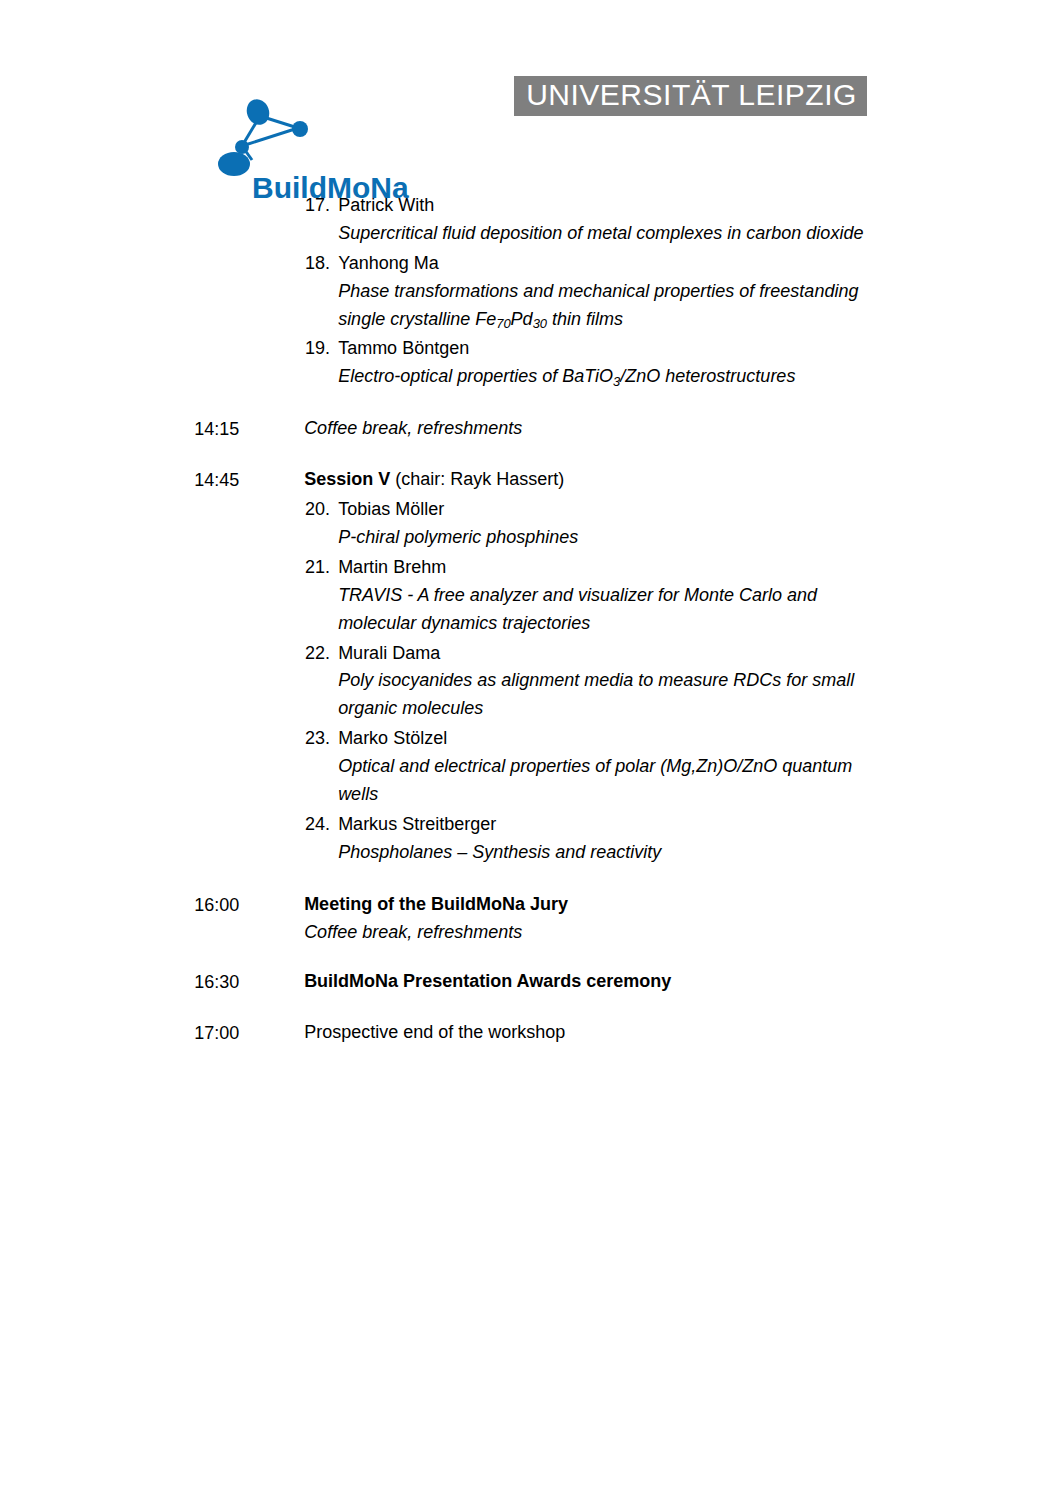UNIVERSITÄT LEIPZIG
BuildMoNa
17. Patrick With Supercritical fluid deposition of metal complexes in carbon dioxide
18. Yanhong Ma Phase transformations and mechanical properties of freestanding single crystalline Fe70Pd30 thin films
19. Tammo Böntgen Electro-optical properties of BaTiO3/ZnO heterostructures
14:15
Coffee break, refreshments
14:45
Session V (chair: Rayk Hassert)
20. Tobias Möller P-chiral polymeric phosphines
21. Martin Brehm TRAVIS - A free analyzer and visualizer for Monte Carlo and molecular dynamics trajectories
22. Murali Dama Poly isocyanides as alignment media to measure RDCs for small organic molecules
23. Marko Stölzel Optical and electrical properties of polar (Mg,Zn)O/ZnO quantum wells
24. Markus Streitberger Phospholanes – Synthesis and reactivity
16:00
Meeting of the BuildMoNa Jury
Coffee break, refreshments
16:30
BuildMoNa Presentation Awards ceremony
17:00
Prospective end of the workshop